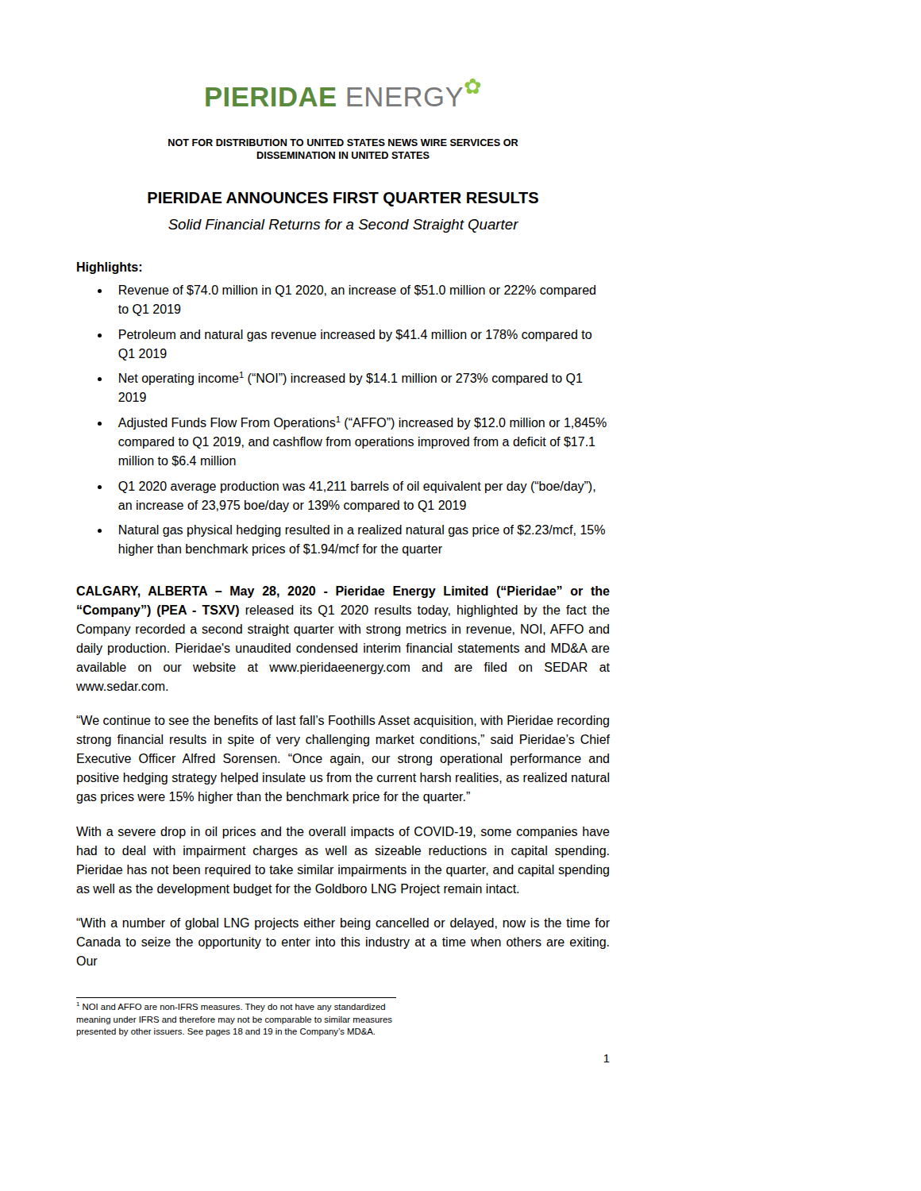PIERIDAE ENERGY✿
NOT FOR DISTRIBUTION TO UNITED STATES NEWS WIRE SERVICES OR
DISSEMINATION IN UNITED STATES
PIERIDAE ANNOUNCES FIRST QUARTER RESULTS
Solid Financial Returns for a Second Straight Quarter
Highlights:
Revenue of $74.0 million in Q1 2020, an increase of $51.0 million or 222% compared to Q1 2019
Petroleum and natural gas revenue increased by $41.4 million or 178% compared to Q1 2019
Net operating income1 (“NOI”) increased by $14.1 million or 273% compared to Q1 2019
Adjusted Funds Flow From Operations1 (“AFFO”) increased by $12.0 million or 1,845% compared to Q1 2019, and cashflow from operations improved from a deficit of $17.1 million to $6.4 million
Q1 2020 average production was 41,211 barrels of oil equivalent per day (“boe/day”), an increase of 23,975 boe/day or 139% compared to Q1 2019
Natural gas physical hedging resulted in a realized natural gas price of $2.23/mcf, 15% higher than benchmark prices of $1.94/mcf for the quarter
CALGARY, ALBERTA – May 28, 2020 - Pieridae Energy Limited (“Pieridae” or the “Company”) (PEA - TSXV) released its Q1 2020 results today, highlighted by the fact the Company recorded a second straight quarter with strong metrics in revenue, NOI, AFFO and daily production. Pieridae's unaudited condensed interim financial statements and MD&A are available on our website at www.pieridaeenergy.com and are filed on SEDAR at www.sedar.com.
“We continue to see the benefits of last fall’s Foothills Asset acquisition, with Pieridae recording strong financial results in spite of very challenging market conditions,” said Pieridae’s Chief Executive Officer Alfred Sorensen. “Once again, our strong operational performance and positive hedging strategy helped insulate us from the current harsh realities, as realized natural gas prices were 15% higher than the benchmark price for the quarter.”
With a severe drop in oil prices and the overall impacts of COVID-19, some companies have had to deal with impairment charges as well as sizeable reductions in capital spending. Pieridae has not been required to take similar impairments in the quarter, and capital spending as well as the development budget for the Goldboro LNG Project remain intact.
“With a number of global LNG projects either being cancelled or delayed, now is the time for Canada to seize the opportunity to enter into this industry at a time when others are exiting. Our
1 NOI and AFFO are non-IFRS measures. They do not have any standardized meaning under IFRS and therefore may not be comparable to similar measures presented by other issuers. See pages 18 and 19 in the Company’s MD&A.
1